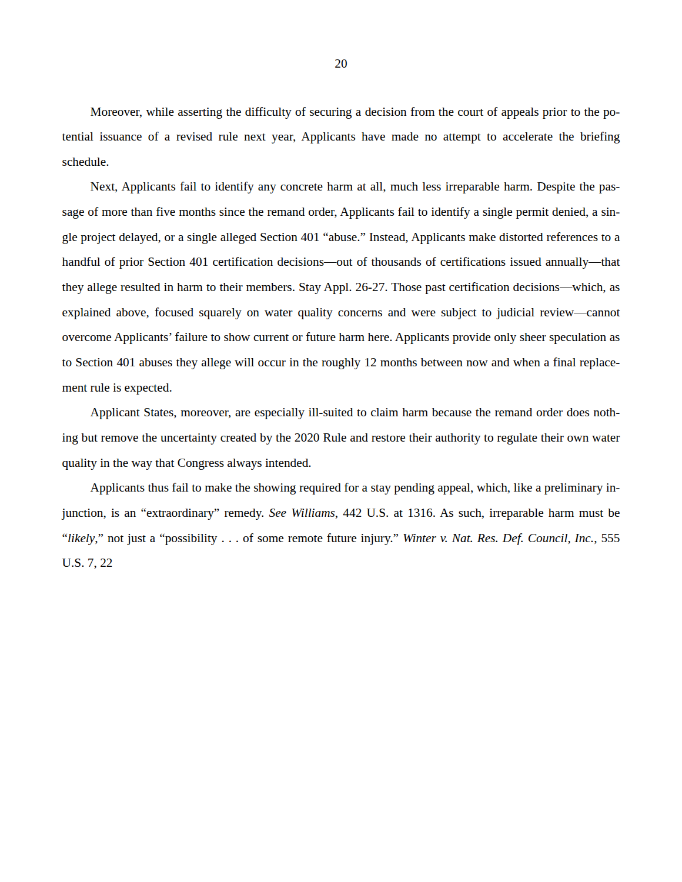20
Moreover, while asserting the difficulty of securing a decision from the court of appeals prior to the potential issuance of a revised rule next year, Applicants have made no attempt to accelerate the briefing schedule.
Next, Applicants fail to identify any concrete harm at all, much less irreparable harm. Despite the passage of more than five months since the remand order, Applicants fail to identify a single permit denied, a single project delayed, or a single alleged Section 401 “abuse.” Instead, Applicants make distorted references to a handful of prior Section 401 certification decisions—out of thousands of certifications issued annually—that they allege resulted in harm to their members. Stay Appl. 26-27. Those past certification decisions—which, as explained above, focused squarely on water quality concerns and were subject to judicial review—cannot overcome Applicants’ failure to show current or future harm here. Applicants provide only sheer speculation as to Section 401 abuses they allege will occur in the roughly 12 months between now and when a final replacement rule is expected.
Applicant States, moreover, are especially ill-suited to claim harm because the remand order does nothing but remove the uncertainty created by the 2020 Rule and restore their authority to regulate their own water quality in the way that Congress always intended.
Applicants thus fail to make the showing required for a stay pending appeal, which, like a preliminary injunction, is an “extraordinary” remedy. See Williams, 442 U.S. at 1316. As such, irreparable harm must be “likely,” not just a “possibility . . . of some remote future injury.” Winter v. Nat. Res. Def. Council, Inc., 555 U.S. 7, 22